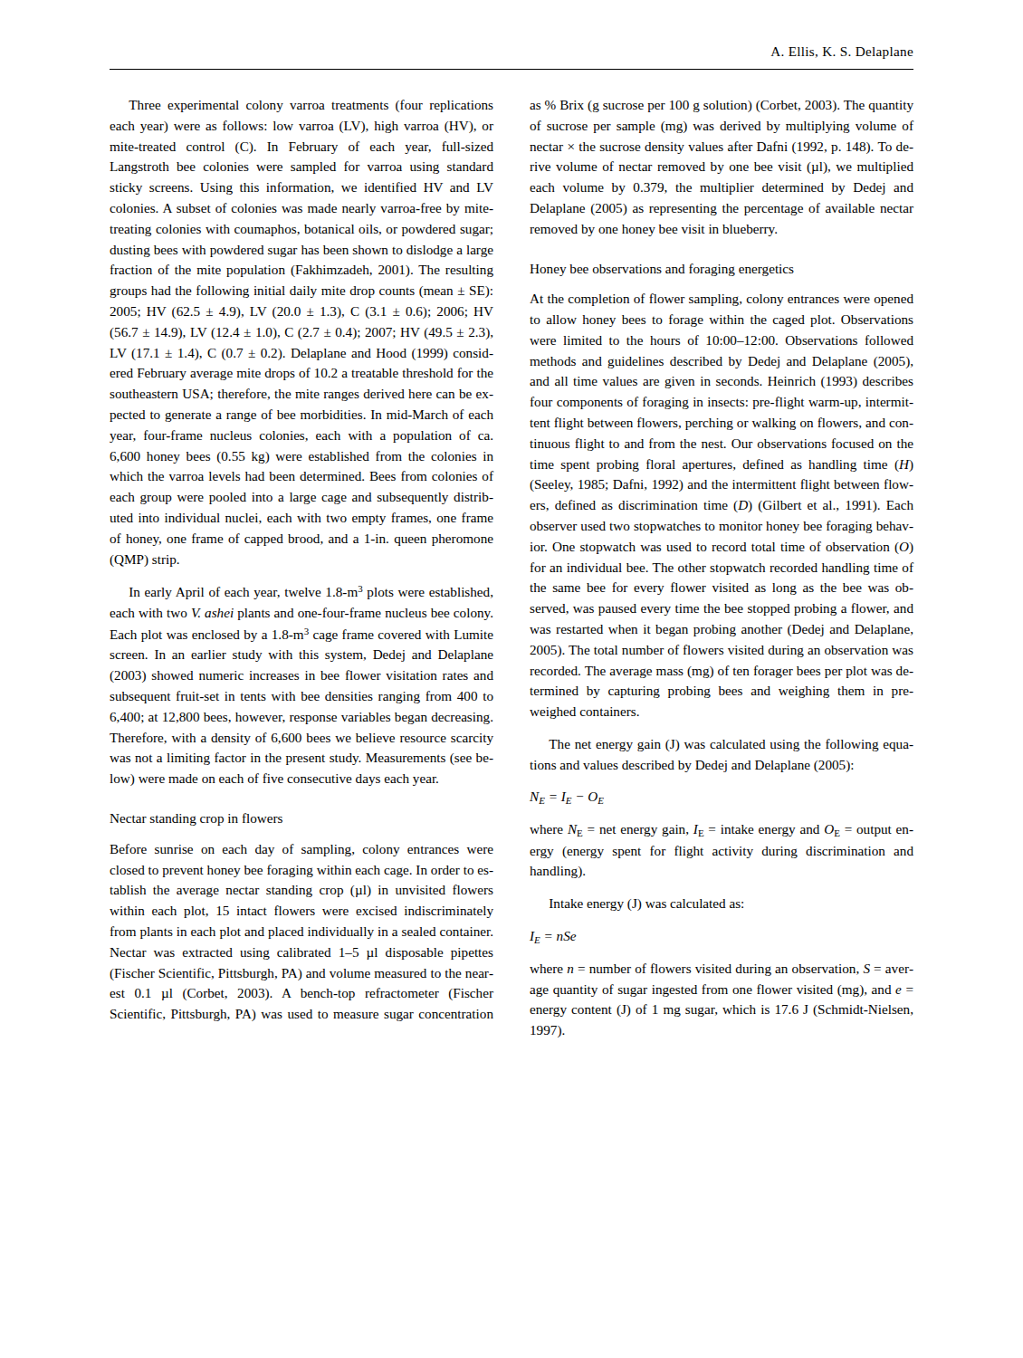A. Ellis, K. S. Delaplane
Three experimental colony varroa treatments (four replications each year) were as follows: low varroa (LV), high varroa (HV), or mite-treated control (C). In February of each year, full-sized Langstroth bee colonies were sampled for varroa using standard sticky screens. Using this information, we identified HV and LV colonies. A subset of colonies was made nearly varroa-free by mite-treating colonies with coumaphos, botanical oils, or powdered sugar; dusting bees with powdered sugar has been shown to dislodge a large fraction of the mite population (Fakhimzadeh, 2001). The resulting groups had the following initial daily mite drop counts (mean ± SE): 2005; HV (62.5 ± 4.9), LV (20.0 ± 1.3), C (3.1 ± 0.6); 2006; HV (56.7 ± 14.9), LV (12.4 ± 1.0), C (2.7 ± 0.4); 2007; HV (49.5 ± 2.3), LV (17.1 ± 1.4), C (0.7 ± 0.2). Delaplane and Hood (1999) considered February average mite drops of 10.2 a treatable threshold for the southeastern USA; therefore, the mite ranges derived here can be expected to generate a range of bee morbidities. In mid-March of each year, four-frame nucleus colonies, each with a population of ca. 6,600 honey bees (0.55 kg) were established from the colonies in which the varroa levels had been determined. Bees from colonies of each group were pooled into a large cage and subsequently distributed into individual nuclei, each with two empty frames, one frame of honey, one frame of capped brood, and a 1-in. queen pheromone (QMP) strip.
In early April of each year, twelve 1.8-m3 plots were established, each with two V. ashei plants and one-four-frame nucleus bee colony. Each plot was enclosed by a 1.8-m3 cage frame covered with Lumite screen. In an earlier study with this system, Dedej and Delaplane (2003) showed numeric increases in bee flower visitation rates and subsequent fruit-set in tents with bee densities ranging from 400 to 6,400; at 12,800 bees, however, response variables began decreasing. Therefore, with a density of 6,600 bees we believe resource scarcity was not a limiting factor in the present study. Measurements (see below) were made on each of five consecutive days each year.
Nectar standing crop in flowers
Before sunrise on each day of sampling, colony entrances were closed to prevent honey bee foraging within each cage. In order to establish the average nectar standing crop (µl) in unvisited flowers within each plot, 15 intact flowers were excised indiscriminately from plants in each plot and placed individually in a sealed container. Nectar was extracted using calibrated 1–5 µl disposable pipettes (Fischer Scientific, Pittsburgh, PA) and volume measured to the nearest 0.1 µl (Corbet, 2003). A bench-top refractometer (Fischer Scientific, Pittsburgh, PA) was used to measure sugar concentration as % Brix (g sucrose per 100 g solution) (Corbet, 2003). The quantity of sucrose per sample (mg) was derived by multiplying volume of nectar × the sucrose density values after Dafni (1992, p. 148). To derive volume of nectar removed by one bee visit (µl), we multiplied each volume by 0.379, the multiplier determined by Dedej and Delaplane (2005) as representing the percentage of available nectar removed by one honey bee visit in blueberry.
Honey bee observations and foraging energetics
At the completion of flower sampling, colony entrances were opened to allow honey bees to forage within the caged plot. Observations were limited to the hours of 10:00–12:00. Observations followed methods and guidelines described by Dedej and Delaplane (2005), and all time values are given in seconds. Heinrich (1993) describes four components of foraging in insects: pre-flight warm-up, intermittent flight between flowers, perching or walking on flowers, and continuous flight to and from the nest. Our observations focused on the time spent probing floral apertures, defined as handling time (H) (Seeley, 1985; Dafni, 1992) and the intermittent flight between flowers, defined as discrimination time (D) (Gilbert et al., 1991). Each observer used two stopwatches to monitor honey bee foraging behavior. One stopwatch was used to record total time of observation (O) for an individual bee. The other stopwatch recorded handling time of the same bee for every flower visited as long as the bee was observed, was paused every time the bee stopped probing a flower, and was restarted when it began probing another (Dedej and Delaplane, 2005). The total number of flowers visited during an observation was recorded. The average mass (mg) of ten forager bees per plot was determined by capturing probing bees and weighing them in pre-weighed containers.
The net energy gain (J) was calculated using the following equations and values described by Dedej and Delaplane (2005):
NE = IE − OE
where NE = net energy gain, IE = intake energy and OE = output energy (energy spent for flight activity during discrimination and handling).
Intake energy (J) was calculated as:
IE = nSe
where n = number of flowers visited during an observation, S = average quantity of sugar ingested from one flower visited (mg), and e = energy content (J) of 1 mg sugar, which is 17.6 J (Schmidt-Nielsen, 1997).